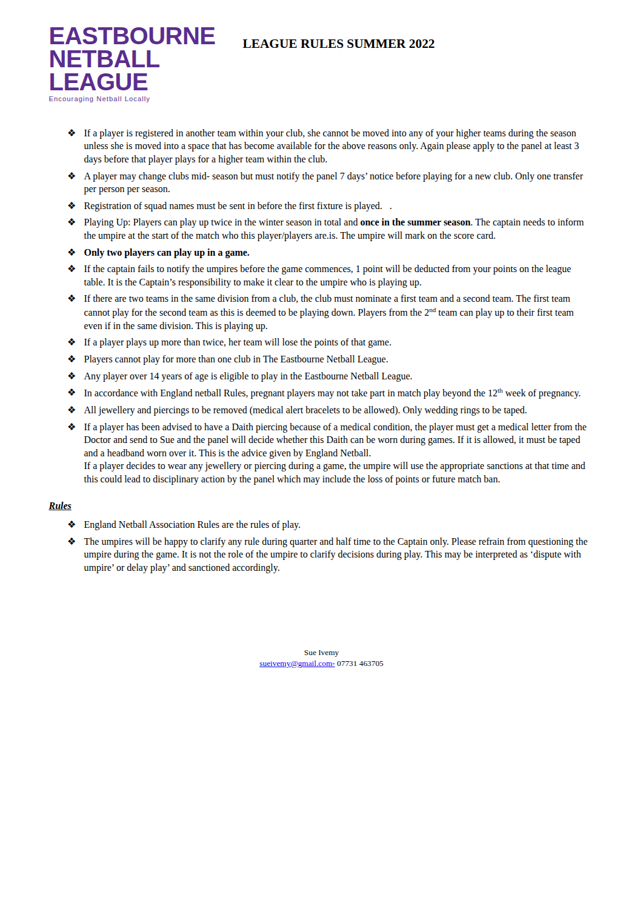EASTBOURNE NETBALL LEAGUE Encouraging Netball Locally
LEAGUE RULES SUMMER 2022
If a player is registered in another team within your club, she cannot be moved into any of your higher teams during the season unless she is moved into a space that has become available for the above reasons only. Again please apply to the panel at least 3 days before that player plays for a higher team within the club.
A player may change clubs mid- season but must notify the panel 7 days’ notice before playing for a new club. Only one transfer per person per season.
Registration of squad names must be sent in before the first fixture is played. .
Playing Up: Players can play up twice in the winter season in total and once in the summer season. The captain needs to inform the umpire at the start of the match who this player/players are.is. The umpire will mark on the score card.
Only two players can play up in a game.
If the captain fails to notify the umpires before the game commences, 1 point will be deducted from your points on the league table. It is the Captain’s responsibility to make it clear to the umpire who is playing up.
If there are two teams in the same division from a club, the club must nominate a first team and a second team. The first team cannot play for the second team as this is deemed to be playing down. Players from the 2nd team can play up to their first team even if in the same division. This is playing up.
If a player plays up more than twice, her team will lose the points of that game.
Players cannot play for more than one club in The Eastbourne Netball League.
Any player over 14 years of age is eligible to play in the Eastbourne Netball League.
In accordance with England netball Rules, pregnant players may not take part in match play beyond the 12th week of pregnancy.
All jewellery and piercings to be removed (medical alert bracelets to be allowed). Only wedding rings to be taped.
If a player has been advised to have a Daith piercing because of a medical condition, the player must get a medical letter from the Doctor and send to Sue and the panel will decide whether this Daith can be worn during games. If it is allowed, it must be taped and a headband worn over it. This is the advice given by England Netball.
If a player decides to wear any jewellery or piercing during a game, the umpire will use the appropriate sanctions at that time and this could lead to disciplinary action by the panel which may include the loss of points or future match ban.
Rules
England Netball Association Rules are the rules of play.
The umpires will be happy to clarify any rule during quarter and half time to the Captain only. Please refrain from questioning the umpire during the game. It is not the role of the umpire to clarify decisions during play. This may be interpreted as ‘dispute with umpire’ or delay play’ and sanctioned accordingly.
Sue Ivemy
sueivemy@gmail.com- 07731 463705